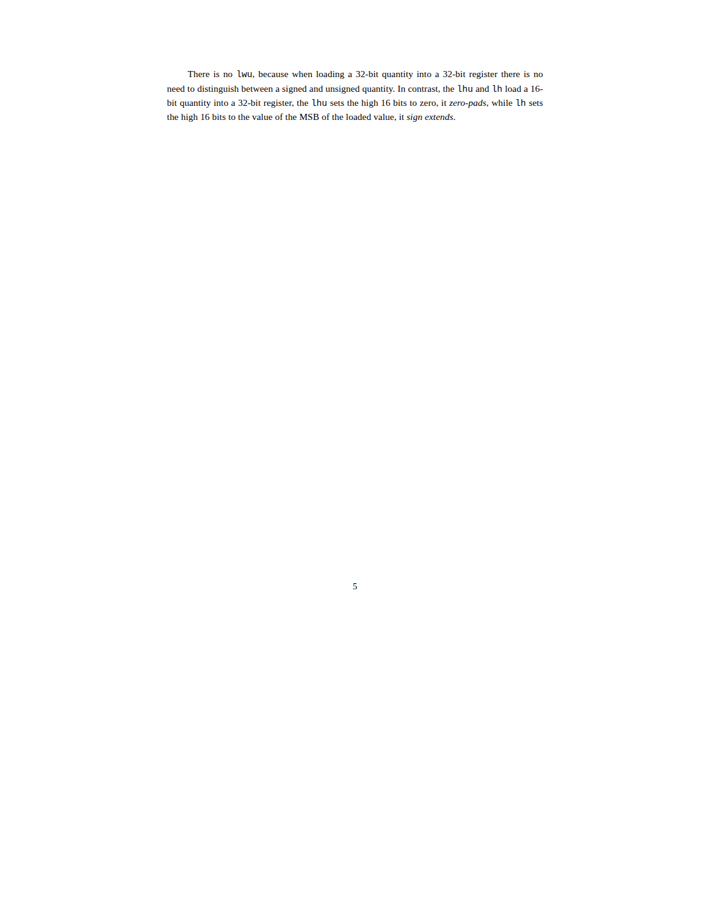There is no lwu, because when loading a 32-bit quantity into a 32-bit register there is no need to distinguish between a signed and unsigned quantity. In contrast, the lhu and lh load a 16-bit quantity into a 32-bit register, the lhu sets the high 16 bits to zero, it zero-pads, while lh sets the high 16 bits to the value of the MSB of the loaded value, it sign extends.
5